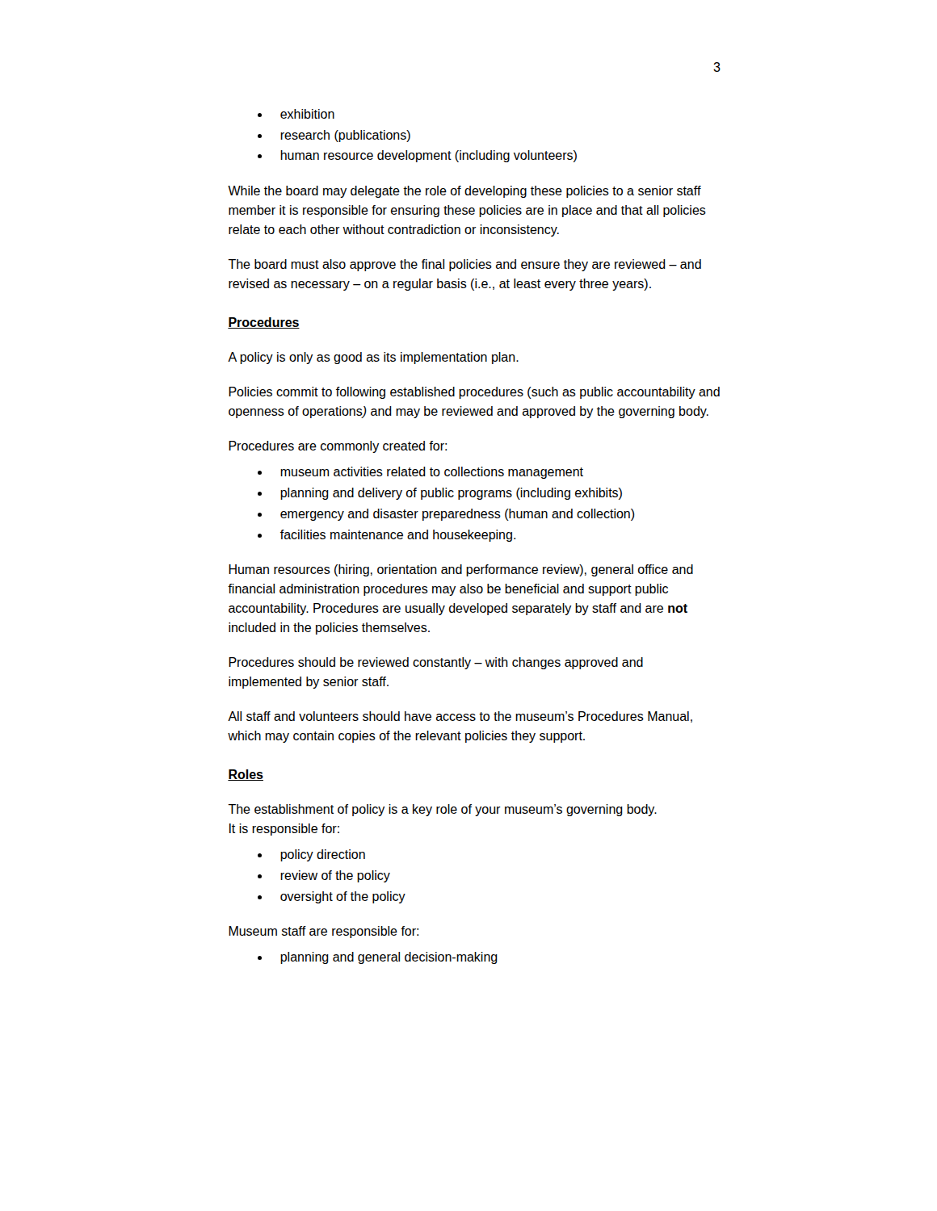3
exhibition
research (publications)
human resource development (including volunteers)
While the board may delegate the role of developing these policies to a senior staff member it is responsible for ensuring these policies are in place and that all policies relate to each other without contradiction or inconsistency.
The board must also approve the final policies and ensure they are reviewed – and revised as necessary – on a regular basis (i.e., at least every three years).
Procedures
A policy is only as good as its implementation plan.
Policies commit to following established procedures (such as public accountability and openness of operations) and may be reviewed and approved by the governing body.
Procedures are commonly created for:
museum activities related to collections management
planning and delivery of public programs (including exhibits)
emergency and disaster preparedness (human and collection)
facilities maintenance and housekeeping.
Human resources (hiring, orientation and performance review), general office and financial administration procedures may also be beneficial and support public accountability. Procedures are usually developed separately by staff and are not included in the policies themselves.
Procedures should be reviewed constantly – with changes approved and implemented by senior staff.
All staff and volunteers should have access to the museum’s Procedures Manual, which may contain copies of the relevant policies they support.
Roles
The establishment of policy is a key role of your museum’s governing body.
It is responsible for:
policy direction
review of the policy
oversight of the policy
Museum staff are responsible for:
planning and general decision-making